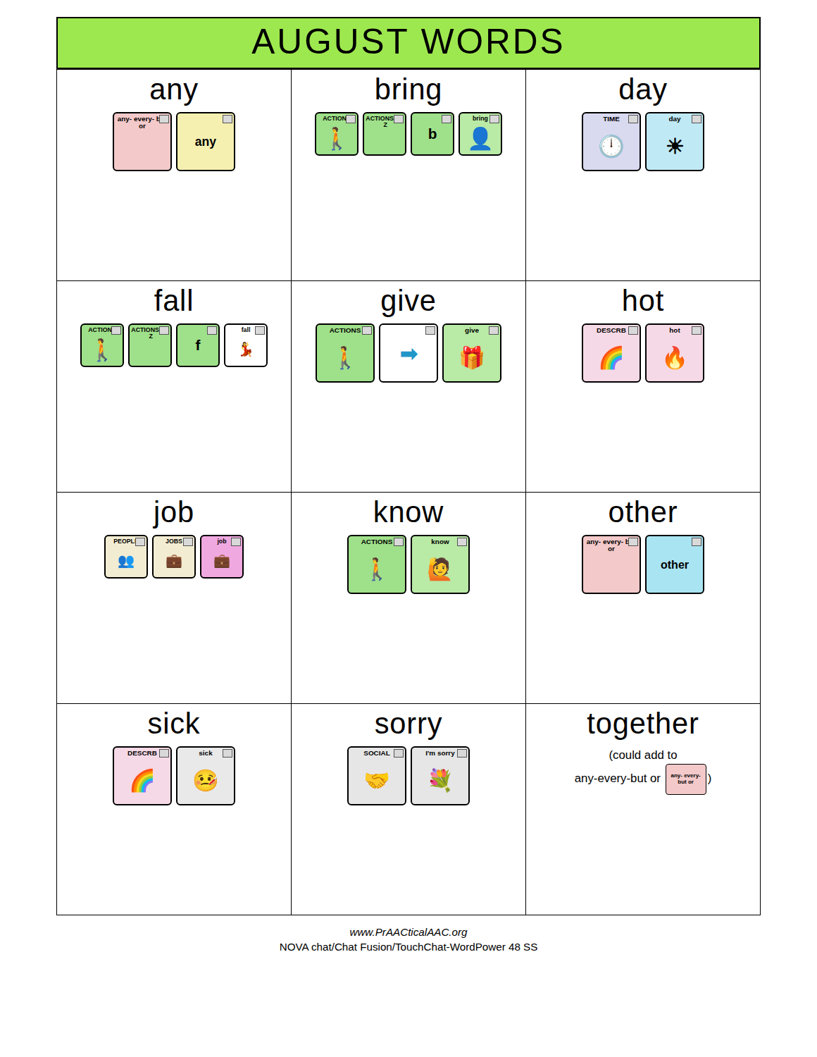AUGUST WORDS
| any any- every- but or any | bring ACTIONS 🚶 ACTIONS A - Z b bring 👤 | day TIME 🕛 day ☀ |
| fall ACTIONS 🚶 ACTIONS A - Z f fall 💃 | give ACTIONS 🚶 ➡ give 🎁 | hot DESCRB 🌈 hot 🔥 |
| job PEOPLE 👥 JOBS 💼 job 💼 | know ACTIONS 🚶 know 🙋 | other any- every- but or other |
| sick DESCRB 🌈 sick 🤒 | sorry SOCIAL 🤝 I'm sorry 💐 | together (could add to any-every-but or any- every- but or ) |
www.PrAACticalAAC.org
NOVA chat/Chat Fusion/TouchChat-WordPower 48 SS